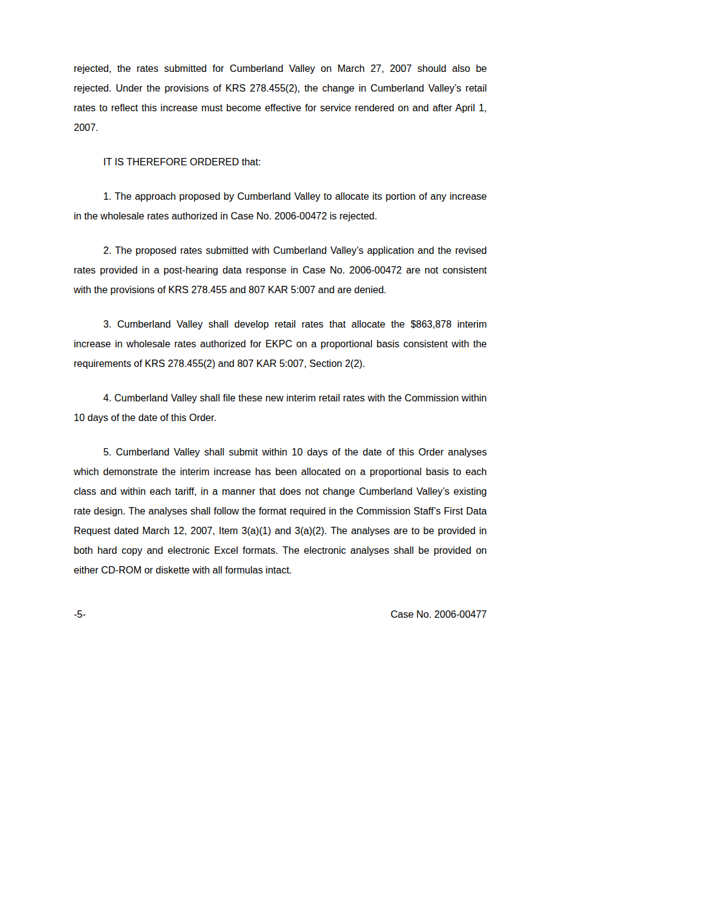rejected, the rates submitted for Cumberland Valley on March 27, 2007 should also be rejected. Under the provisions of KRS 278.455(2), the change in Cumberland Valley’s retail rates to reflect this increase must become effective for service rendered on and after April 1, 2007.
IT IS THEREFORE ORDERED that:
1. The approach proposed by Cumberland Valley to allocate its portion of any increase in the wholesale rates authorized in Case No. 2006-00472 is rejected.
2. The proposed rates submitted with Cumberland Valley’s application and the revised rates provided in a post-hearing data response in Case No. 2006-00472 are not consistent with the provisions of KRS 278.455 and 807 KAR 5:007 and are denied.
3. Cumberland Valley shall develop retail rates that allocate the $863,878 interim increase in wholesale rates authorized for EKPC on a proportional basis consistent with the requirements of KRS 278.455(2) and 807 KAR 5:007, Section 2(2).
4. Cumberland Valley shall file these new interim retail rates with the Commission within 10 days of the date of this Order.
5. Cumberland Valley shall submit within 10 days of the date of this Order analyses which demonstrate the interim increase has been allocated on a proportional basis to each class and within each tariff, in a manner that does not change Cumberland Valley’s existing rate design. The analyses shall follow the format required in the Commission Staff’s First Data Request dated March 12, 2007, Item 3(a)(1) and 3(a)(2). The analyses are to be provided in both hard copy and electronic Excel formats. The electronic analyses shall be provided on either CD-ROM or diskette with all formulas intact.
-5- Case No. 2006-00477